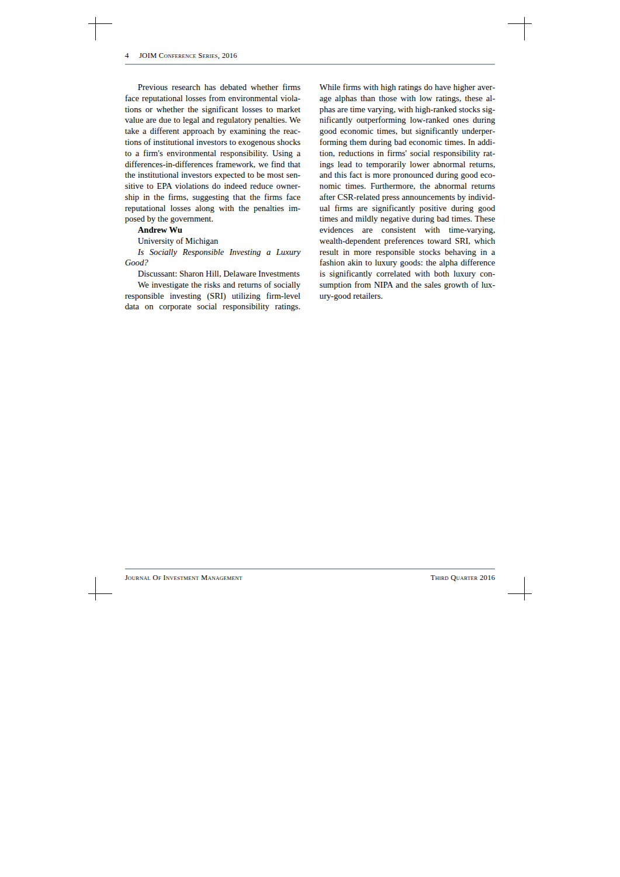4 JOIM Conference Series, 2016
Previous research has debated whether firms face reputational losses from environmental violations or whether the significant losses to market value are due to legal and regulatory penalties. We take a different approach by examining the reactions of institutional investors to exogenous shocks to a firm's environmental responsibility. Using a differences-in-differences framework, we find that the institutional investors expected to be most sensitive to EPA violations do indeed reduce ownership in the firms, suggesting that the firms face reputational losses along with the penalties imposed by the government.
Andrew Wu
University of Michigan
Is Socially Responsible Investing a Luxury Good?
Discussant: Sharon Hill, Delaware Investments
We investigate the risks and returns of socially responsible investing (SRI) utilizing firm-level data on corporate social responsibility ratings. While firms with high ratings do have higher average alphas than those with low ratings, these alphas are time varying, with high-ranked stocks significantly outperforming low-ranked ones during good economic times, but significantly underperforming them during bad economic times. In addition, reductions in firms' social responsibility ratings lead to temporarily lower abnormal returns, and this fact is more pronounced during good economic times. Furthermore, the abnormal returns after CSR-related press announcements by individual firms are significantly positive during good times and mildly negative during bad times. These evidences are consistent with time-varying, wealth-dependent preferences toward SRI, which result in more responsible stocks behaving in a fashion akin to luxury goods: the alpha difference is significantly correlated with both luxury consumption from NIPA and the sales growth of luxury-good retailers.
Journal Of Investment Management Third Quarter 2016